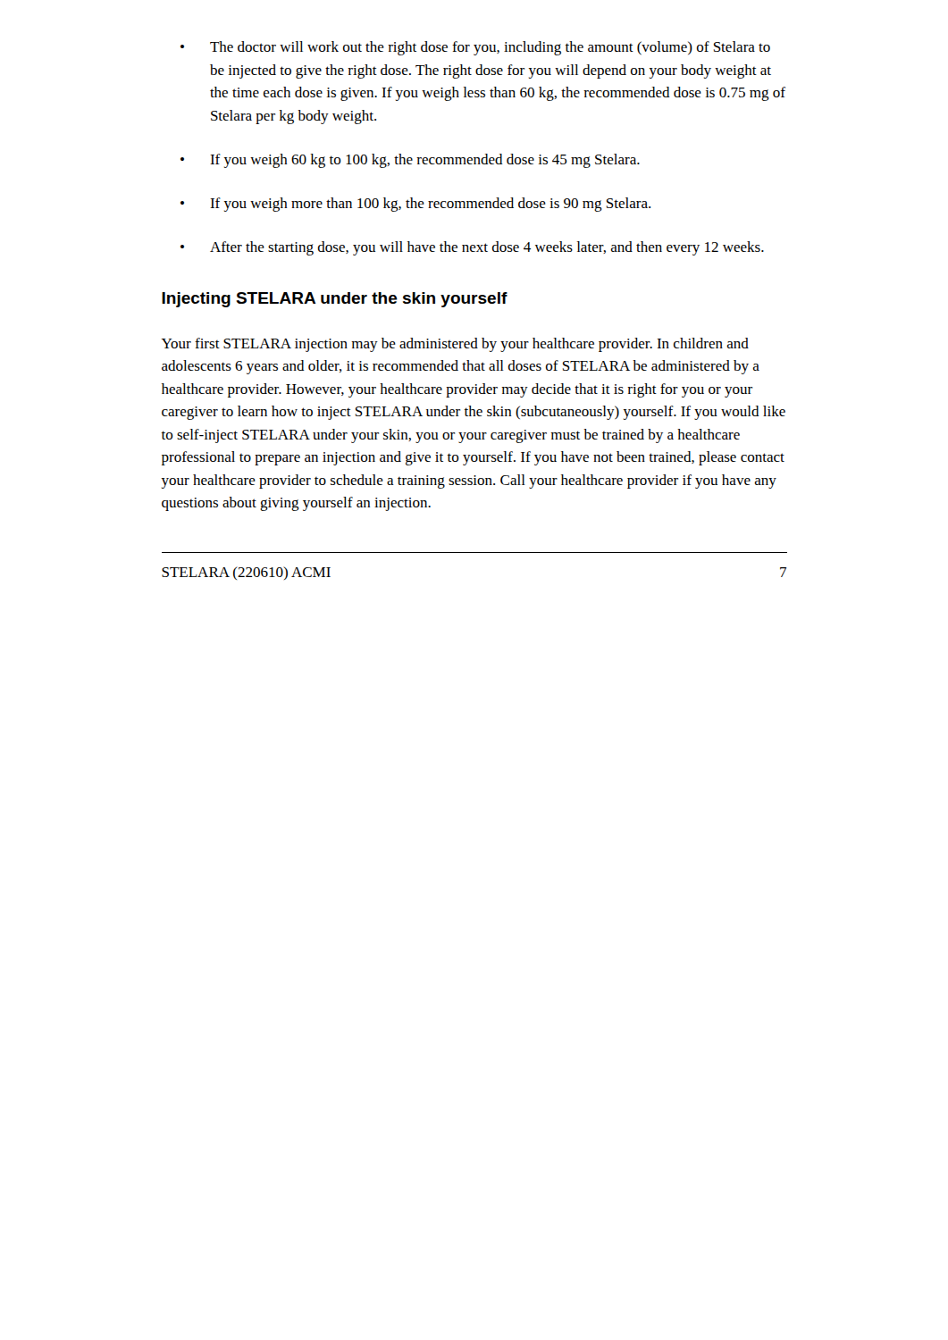The doctor will work out the right dose for you, including the amount (volume) of Stelara to be injected to give the right dose. The right dose for you will depend on your body weight at the time each dose is given. If you weigh less than 60 kg, the recommended dose is 0.75 mg of Stelara per kg body weight.
If you weigh 60 kg to 100 kg, the recommended dose is 45 mg Stelara.
If you weigh more than 100 kg, the recommended dose is 90 mg Stelara.
After the starting dose, you will have the next dose 4 weeks later, and then every 12 weeks.
Injecting STELARA under the skin yourself
Your first STELARA injection may be administered by your healthcare provider. In children and adolescents 6 years and older, it is recommended that all doses of STELARA be administered by a healthcare provider. However, your healthcare provider may decide that it is right for you or your caregiver to learn how to inject STELARA under the skin (subcutaneously) yourself. If you would like to self-inject STELARA under your skin, you or your caregiver must be trained by a healthcare professional to prepare an injection and give it to yourself. If you have not been trained, please contact your healthcare provider to schedule a training session. Call your healthcare provider if you have any questions about giving yourself an injection.
STELARA (220610) ACMI 7